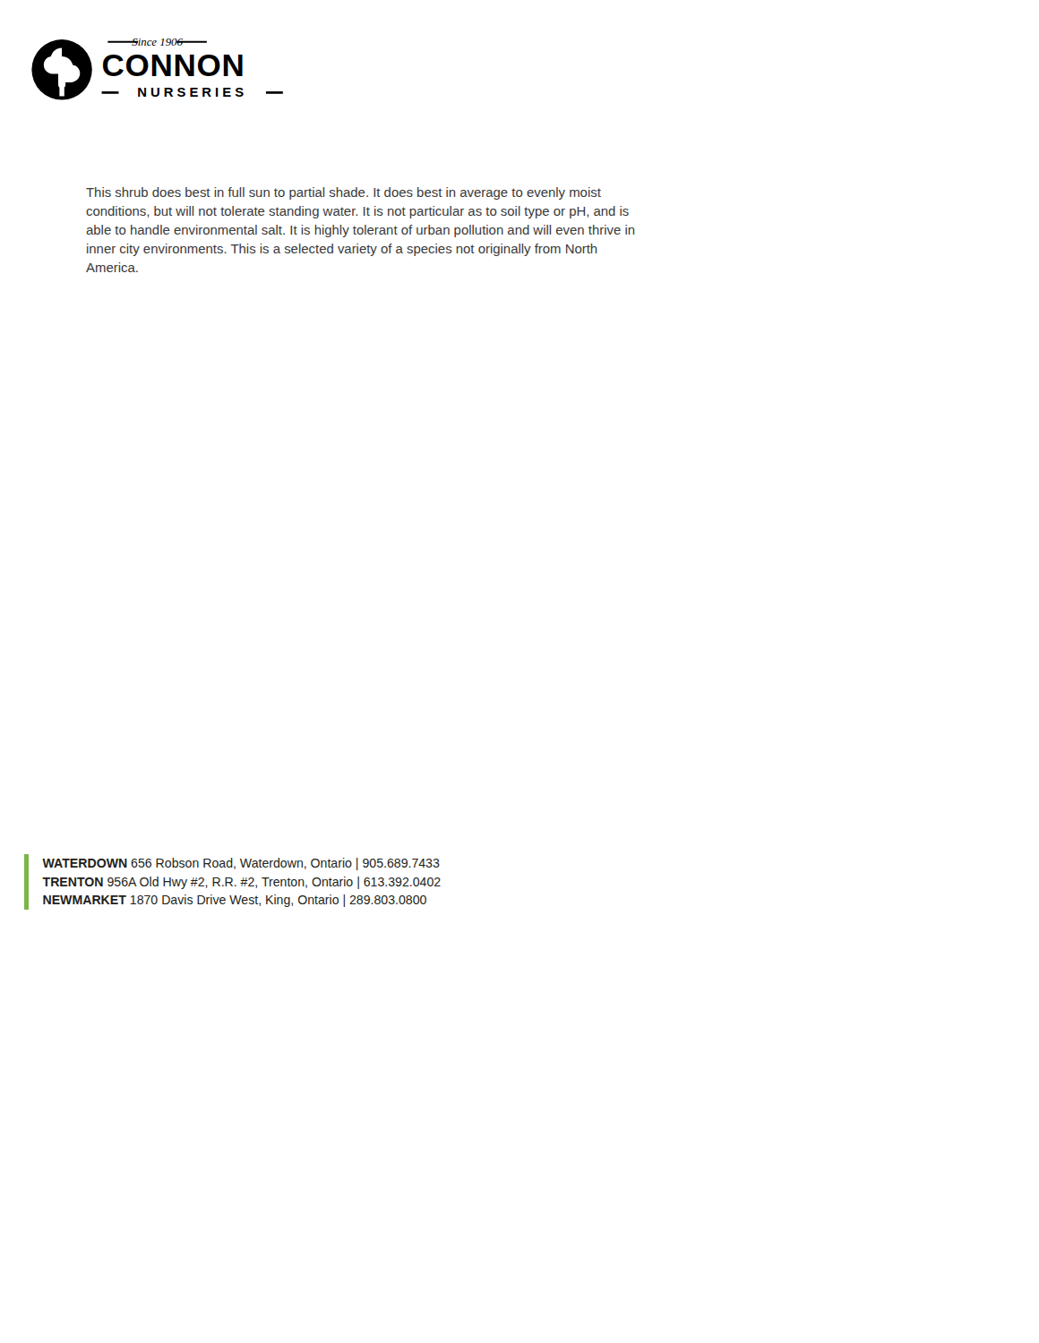Since 1906 CONNON NURSERIES
This shrub does best in full sun to partial shade. It does best in average to evenly moist conditions, but will not tolerate standing water. It is not particular as to soil type or pH, and is able to handle environmental salt. It is highly tolerant of urban pollution and will even thrive in inner city environments. This is a selected variety of a species not originally from North America.
WATERDOWN 656 Robson Road, Waterdown, Ontario | 905.689.7433
TRENTON 956A Old Hwy #2, R.R. #2, Trenton, Ontario | 613.392.0402
NEWMARKET 1870 Davis Drive West, King, Ontario | 289.803.0800